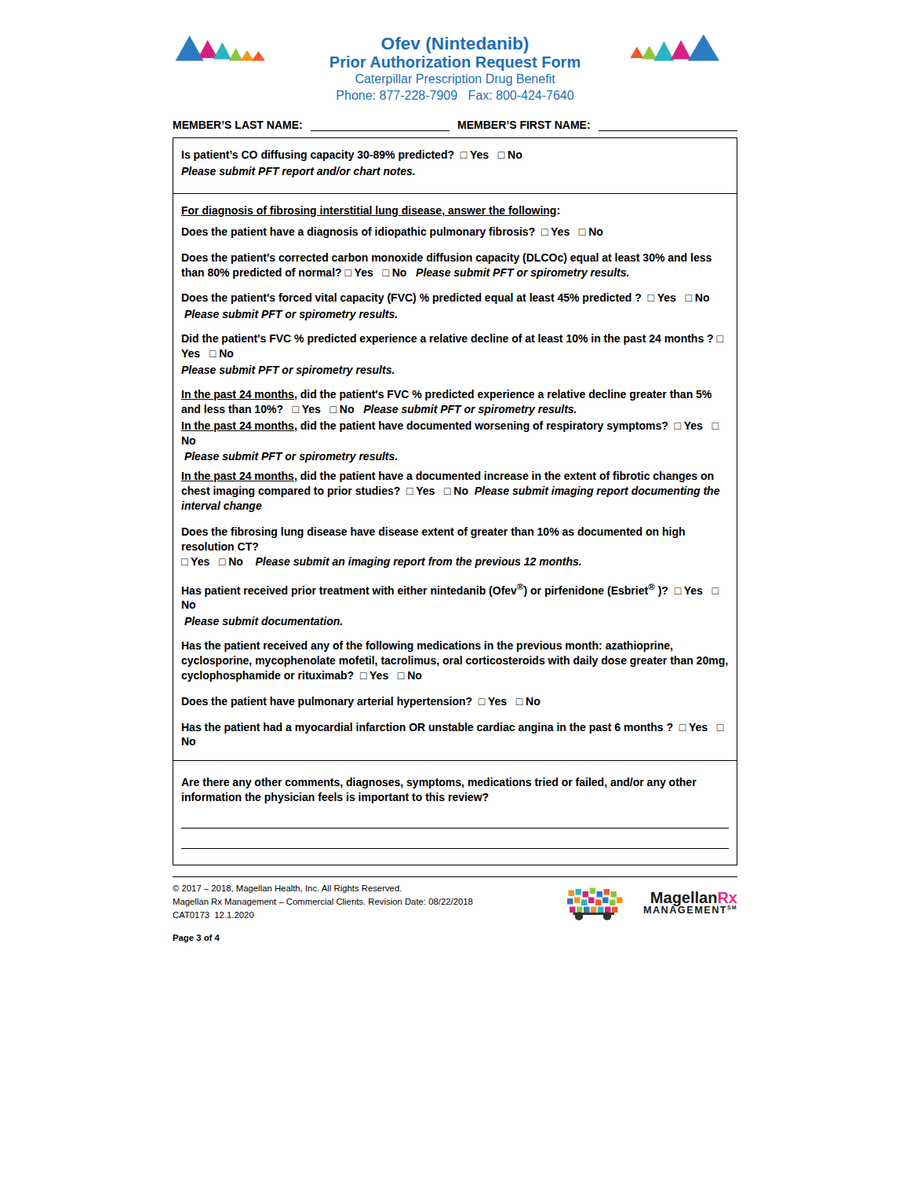Ofev (Nintedanib)
Prior Authorization Request Form
Caterpillar Prescription Drug Benefit
Phone: 877-228-7909 Fax: 800-424-7640
MEMBER’S LAST NAME: MEMBER’S FIRST NAME:
Is patient’s CO diffusing capacity 30-89% predicted? □ Yes □ No
Please submit PFT report and/or chart notes.
For diagnosis of fibrosing interstitial lung disease, answer the following:
Does the patient have a diagnosis of idiopathic pulmonary fibrosis? □ Yes □ No
Does the patient's corrected carbon monoxide diffusion capacity (DLCOc) equal at least 30% and less than 80% predicted of normal? □ Yes □ No Please submit PFT or spirometry results.
Does the patient's forced vital capacity (FVC) % predicted equal at least 45% predicted ? □ Yes □ No
Please submit PFT or spirometry results.
Did the patient's FVC % predicted experience a relative decline of at least 10% in the past 24 months ? □ Yes □ No
Please submit PFT or spirometry results.
In the past 24 months, did the patient's FVC % predicted experience a relative decline greater than 5% and less than 10%? □ Yes □ No Please submit PFT or spirometry results.
In the past 24 months, did the patient have documented worsening of respiratory symptoms? □ Yes □ No
Please submit PFT or spirometry results.
In the past 24 months, did the patient have a documented increase in the extent of fibrotic changes on chest imaging compared to prior studies? □ Yes □ No Please submit imaging report documenting the interval change
Does the fibrosing lung disease have disease extent of greater than 10% as documented on high resolution CT?
□ Yes □ No Please submit an imaging report from the previous 12 months.
Has patient received prior treatment with either nintedanib (Ofev®) or pirfenidone (Esbriet® )? □ Yes □ No
Please submit documentation.
Has the patient received any of the following medications in the previous month: azathioprine, cyclosporine, mycophenolate mofetil, tacrolimus, oral corticosteroids with daily dose greater than 20mg, cyclophosphamide or rituximab? □ Yes □ No
Does the patient have pulmonary arterial hypertension? □ Yes □ No
Has the patient had a myocardial infarction OR unstable cardiac angina in the past 6 months ? □ Yes □ No
Are there any other comments, diagnoses, symptoms, medications tried or failed, and/or any other information the physician feels is important to this review?
© 2017 – 2018, Magellan Health, Inc. All Rights Reserved.
Magellan Rx Management – Commercial Clients. Revision Date: 08/22/2018
CAT0173 12.1.2020
MagellanRx
MANAGEMENTSM
Page 3 of 4